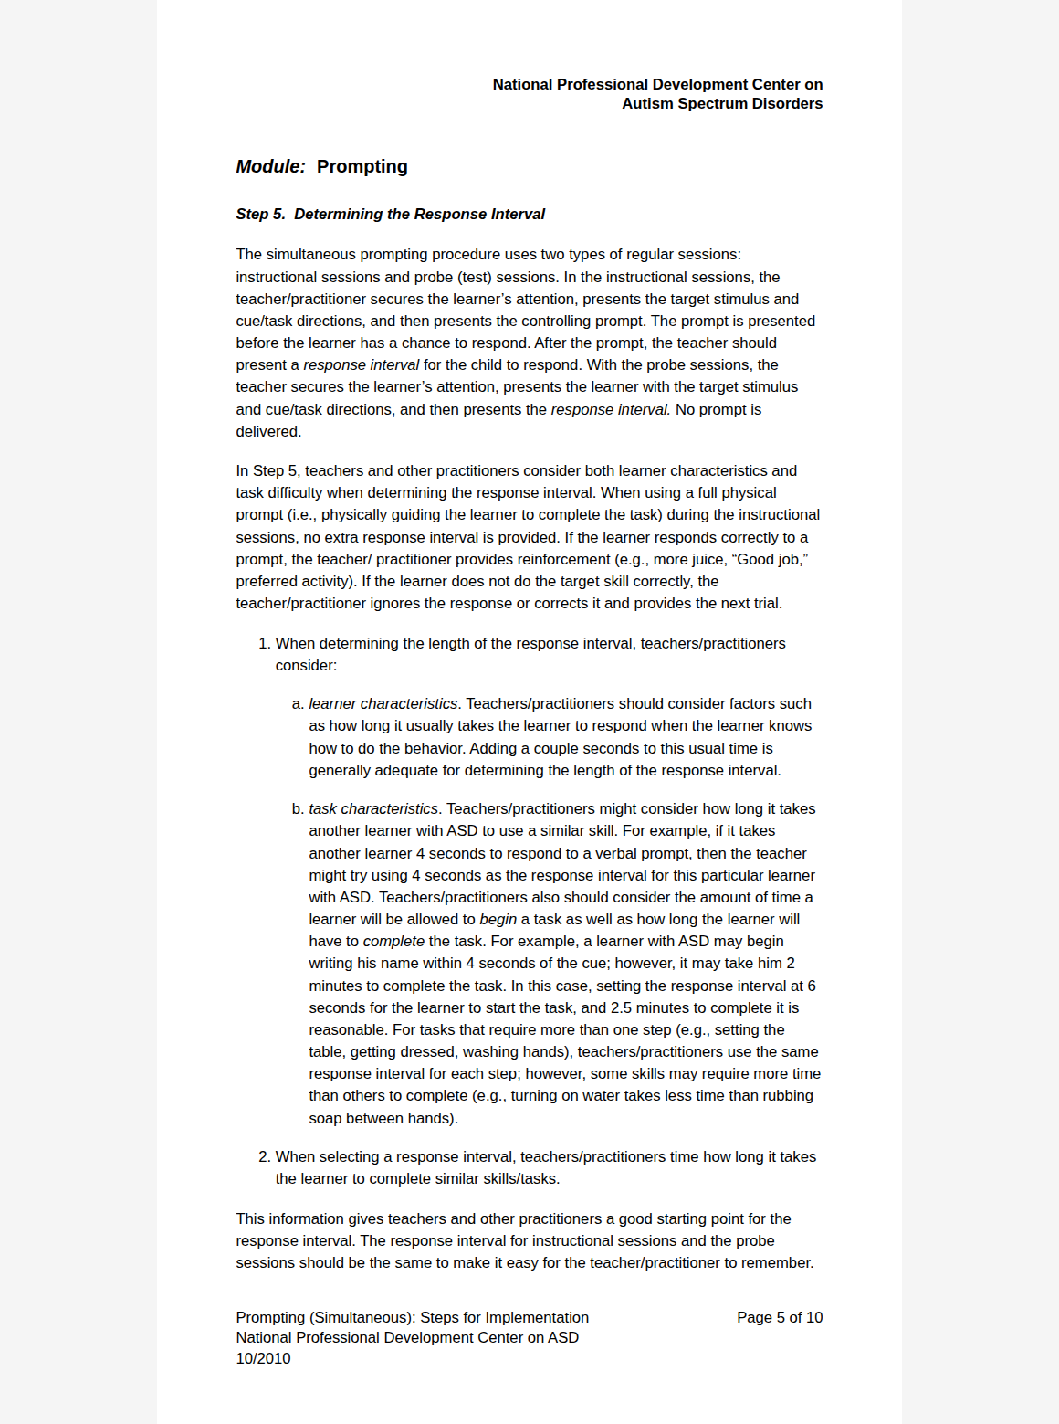National Professional Development Center on
Autism Spectrum Disorders
Module: Prompting
Step 5. Determining the Response Interval
The simultaneous prompting procedure uses two types of regular sessions: instructional sessions and probe (test) sessions. In the instructional sessions, the teacher/practitioner secures the learner’s attention, presents the target stimulus and cue/task directions, and then presents the controlling prompt. The prompt is presented before the learner has a chance to respond. After the prompt, the teacher should present a response interval for the child to respond. With the probe sessions, the teacher secures the learner’s attention, presents the learner with the target stimulus and cue/task directions, and then presents the response interval. No prompt is delivered.
In Step 5, teachers and other practitioners consider both learner characteristics and task difficulty when determining the response interval. When using a full physical prompt (i.e., physically guiding the learner to complete the task) during the instructional sessions, no extra response interval is provided. If the learner responds correctly to a prompt, the teacher/ practitioner provides reinforcement (e.g., more juice, “Good job,” preferred activity). If the learner does not do the target skill correctly, the teacher/practitioner ignores the response or corrects it and provides the next trial.
When determining the length of the response interval, teachers/practitioners consider:
learner characteristics. Teachers/practitioners should consider factors such as how long it usually takes the learner to respond when the learner knows how to do the behavior. Adding a couple seconds to this usual time is generally adequate for determining the length of the response interval.
task characteristics. Teachers/practitioners might consider how long it takes another learner with ASD to use a similar skill. For example, if it takes another learner 4 seconds to respond to a verbal prompt, then the teacher might try using 4 seconds as the response interval for this particular learner with ASD. Teachers/practitioners also should consider the amount of time a learner will be allowed to begin a task as well as how long the learner will have to complete the task. For example, a learner with ASD may begin writing his name within 4 seconds of the cue; however, it may take him 2 minutes to complete the task. In this case, setting the response interval at 6 seconds for the learner to start the task, and 2.5 minutes to complete it is reasonable. For tasks that require more than one step (e.g., setting the table, getting dressed, washing hands), teachers/practitioners use the same response interval for each step; however, some skills may require more time than others to complete (e.g., turning on water takes less time than rubbing soap between hands).
When selecting a response interval, teachers/practitioners time how long it takes the learner to complete similar skills/tasks.
This information gives teachers and other practitioners a good starting point for the response interval. The response interval for instructional sessions and the probe sessions should be the same to make it easy for the teacher/practitioner to remember.
Page 5 of 10
Prompting (Simultaneous): Steps for Implementation
National Professional Development Center on ASD
10/2010